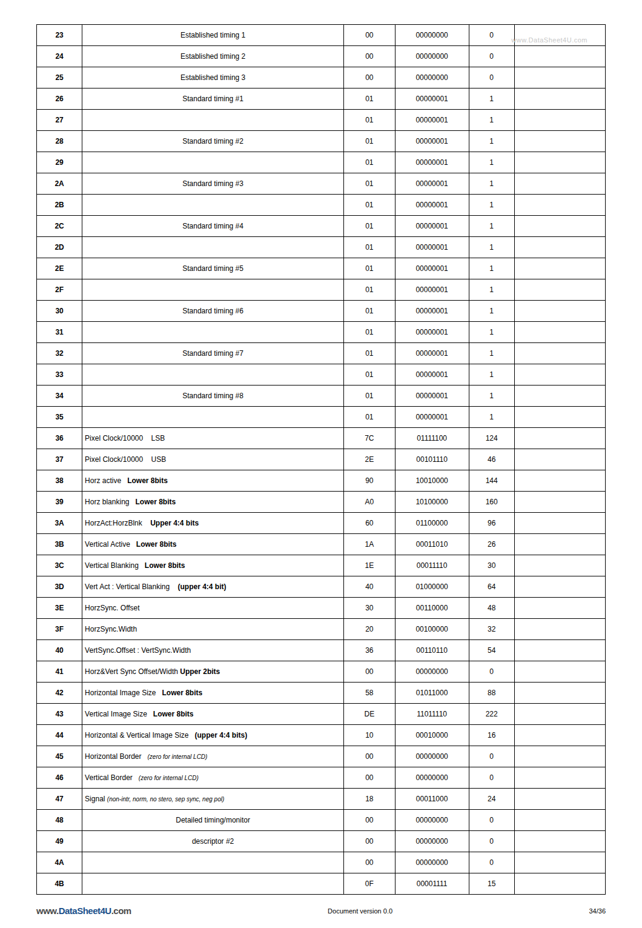www.DataSheet4U.com
| 23 | Established timing 1 | 00 | 00000000 | 0 | |
| 24 | Established timing 2 | 00 | 00000000 | 0 | |
| 25 | Established timing 3 | 00 | 00000000 | 0 | |
| 26 | Standard timing #1 | 01 | 00000001 | 1 | |
| 27 | | 01 | 00000001 | 1 | |
| 28 | Standard timing #2 | 01 | 00000001 | 1 | |
| 29 | | 01 | 00000001 | 1 | |
| 2A | Standard timing #3 | 01 | 00000001 | 1 | |
| 2B | | 01 | 00000001 | 1 | |
| 2C | Standard timing #4 | 01 | 00000001 | 1 | |
| 2D | | 01 | 00000001 | 1 | |
| 2E | Standard timing #5 | 01 | 00000001 | 1 | |
| 2F | | 01 | 00000001 | 1 | |
| 30 | Standard timing #6 | 01 | 00000001 | 1 | |
| 31 | | 01 | 00000001 | 1 | |
| 32 | Standard timing #7 | 01 | 00000001 | 1 | |
| 33 | | 01 | 00000001 | 1 | |
| 34 | Standard timing #8 | 01 | 00000001 | 1 | |
| 35 | | 01 | 00000001 | 1 | |
| 36 | Pixel Clock/10000 LSB | 7C | 01111100 | 124 | |
| 37 | Pixel Clock/10000 USB | 2E | 00101110 | 46 | |
| 38 | Horz active Lower 8bits | 90 | 10010000 | 144 | |
| 39 | Horz blanking Lower 8bits | A0 | 10100000 | 160 | |
| 3A | HorzAct:HorzBlnk Upper 4:4 bits | 60 | 01100000 | 96 | |
| 3B | Vertical Active Lower 8bits | 1A | 00011010 | 26 | |
| 3C | Vertical Blanking Lower 8bits | 1E | 00011110 | 30 | |
| 3D | Vert Act : Vertical Blanking (upper 4:4 bit) | 40 | 01000000 | 64 | |
| 3E | HorzSync. Offset | 30 | 00110000 | 48 | |
| 3F | HorzSync.Width | 20 | 00100000 | 32 | |
| 40 | VertSync.Offset : VertSync.Width | 36 | 00110110 | 54 | |
| 41 | Horz&Vert Sync Offset/Width Upper 2bits | 00 | 00000000 | 0 | |
| 42 | Horizontal Image Size Lower 8bits | 58 | 01011000 | 88 | |
| 43 | Vertical Image Size Lower 8bits | DE | 11011110 | 222 | |
| 44 | Horizontal & Vertical Image Size (upper 4:4 bits) | 10 | 00010000 | 16 | |
| 45 | Horizontal Border (zero for internal LCD) | 00 | 00000000 | 0 | |
| 46 | Vertical Border (zero for internal LCD) | 00 | 00000000 | 0 | |
| 47 | Signal (non-intr, norm, no stero, sep sync, neg pol) | 18 | 00011000 | 24 | |
| 48 | Detailed timing/monitor | 00 | 00000000 | 0 | |
| 49 | descriptor #2 | 00 | 00000000 | 0 | |
| 4A | | 00 | 00000000 | 0 | |
| 4B | | 0F | 00001111 | 15 | |
www.DataSheet4U.com
Document version 0.0
34/36